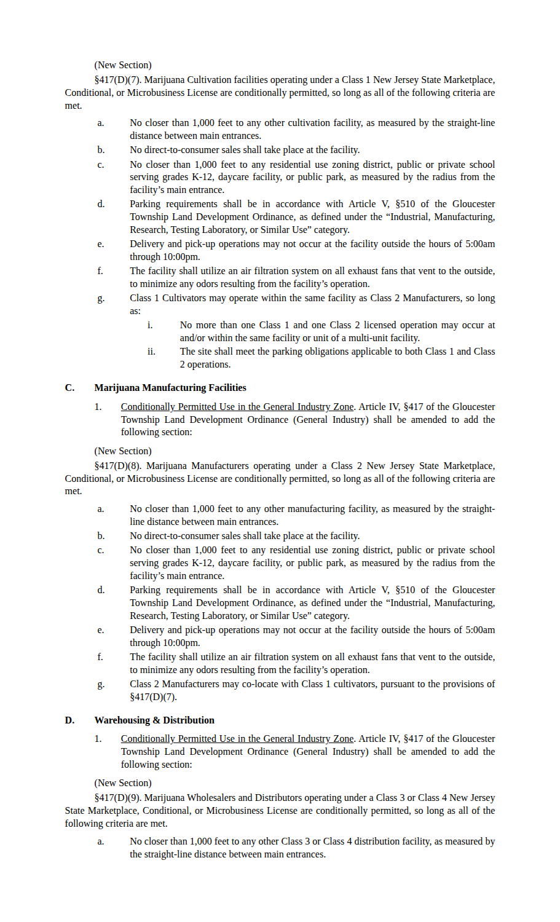(New Section)
§417(D)(7). Marijuana Cultivation facilities operating under a Class 1 New Jersey State Marketplace, Conditional, or Microbusiness License are conditionally permitted, so long as all of the following criteria are met.
No closer than 1,000 feet to any other cultivation facility, as measured by the straight-line distance between main entrances.
No direct-to-consumer sales shall take place at the facility.
No closer than 1,000 feet to any residential use zoning district, public or private school serving grades K-12, daycare facility, or public park, as measured by the radius from the facility’s main entrance.
Parking requirements shall be in accordance with Article V, §510 of the Gloucester Township Land Development Ordinance, as defined under the “Industrial, Manufacturing, Research, Testing Laboratory, or Similar Use” category.
Delivery and pick-up operations may not occur at the facility outside the hours of 5:00am through 10:00pm.
The facility shall utilize an air filtration system on all exhaust fans that vent to the outside, to minimize any odors resulting from the facility’s operation.
Class 1 Cultivators may operate within the same facility as Class 2 Manufacturers, so long as:
No more than one Class 1 and one Class 2 licensed operation may occur at and/or within the same facility or unit of a multi-unit facility.
The site shall meet the parking obligations applicable to both Class 1 and Class 2 operations.
C.
Marijuana Manufacturing Facilities
Conditionally Permitted Use in the General Industry Zone. Article IV, §417 of the Gloucester Township Land Development Ordinance (General Industry) shall be amended to add the following section:
(New Section)
§417(D)(8). Marijuana Manufacturers operating under a Class 2 New Jersey State Marketplace, Conditional, or Microbusiness License are conditionally permitted, so long as all of the following criteria are met.
No closer than 1,000 feet to any other manufacturing facility, as measured by the straight-line distance between main entrances.
No direct-to-consumer sales shall take place at the facility.
No closer than 1,000 feet to any residential use zoning district, public or private school serving grades K-12, daycare facility, or public park, as measured by the radius from the facility’s main entrance.
Parking requirements shall be in accordance with Article V, §510 of the Gloucester Township Land Development Ordinance, as defined under the “Industrial, Manufacturing, Research, Testing Laboratory, or Similar Use” category.
Delivery and pick-up operations may not occur at the facility outside the hours of 5:00am through 10:00pm.
The facility shall utilize an air filtration system on all exhaust fans that vent to the outside, to minimize any odors resulting from the facility’s operation.
Class 2 Manufacturers may co-locate with Class 1 cultivators, pursuant to the provisions of §417(D)(7).
D.
Warehousing & Distribution
Conditionally Permitted Use in the General Industry Zone. Article IV, §417 of the Gloucester Township Land Development Ordinance (General Industry) shall be amended to add the following section:
(New Section)
§417(D)(9). Marijuana Wholesalers and Distributors operating under a Class 3 or Class 4 New Jersey State Marketplace, Conditional, or Microbusiness License are conditionally permitted, so long as all of the following criteria are met.
No closer than 1,000 feet to any other Class 3 or Class 4 distribution facility, as measured by the straight-line distance between main entrances.